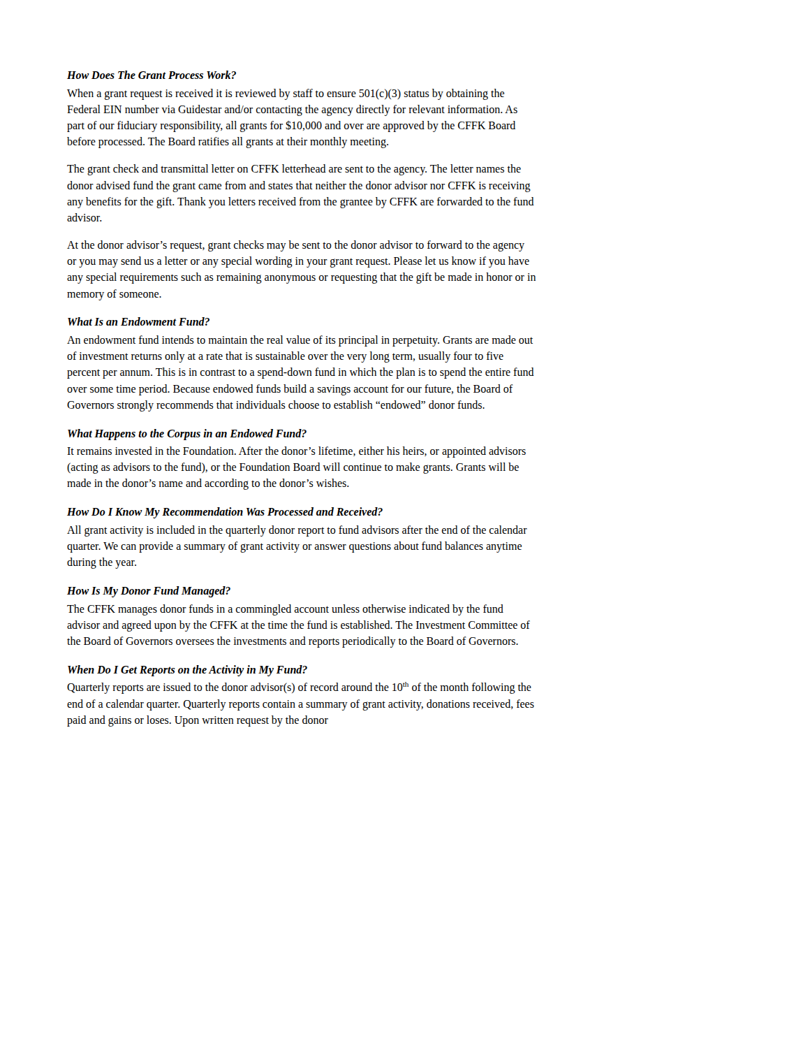How Does The Grant Process Work?
When a grant request is received it is reviewed by staff to ensure 501(c)(3) status by obtaining the Federal EIN number via Guidestar and/or contacting the agency directly for relevant information. As part of our fiduciary responsibility, all grants for $10,000 and over are approved by the CFFK Board before processed. The Board ratifies all grants at their monthly meeting.
The grant check and transmittal letter on CFFK letterhead are sent to the agency. The letter names the donor advised fund the grant came from and states that neither the donor advisor nor CFFK is receiving any benefits for the gift. Thank you letters received from the grantee by CFFK are forwarded to the fund advisor.
At the donor advisor’s request, grant checks may be sent to the donor advisor to forward to the agency or you may send us a letter or any special wording in your grant request. Please let us know if you have any special requirements such as remaining anonymous or requesting that the gift be made in honor or in memory of someone.
What Is an Endowment Fund?
An endowment fund intends to maintain the real value of its principal in perpetuity. Grants are made out of investment returns only at a rate that is sustainable over the very long term, usually four to five percent per annum. This is in contrast to a spend-down fund in which the plan is to spend the entire fund over some time period. Because endowed funds build a savings account for our future, the Board of Governors strongly recommends that individuals choose to establish “endowed” donor funds.
What Happens to the Corpus in an Endowed Fund?
It remains invested in the Foundation. After the donor’s lifetime, either his heirs, or appointed advisors (acting as advisors to the fund), or the Foundation Board will continue to make grants. Grants will be made in the donor’s name and according to the donor’s wishes.
How Do I Know My Recommendation Was Processed and Received?
All grant activity is included in the quarterly donor report to fund advisors after the end of the calendar quarter. We can provide a summary of grant activity or answer questions about fund balances anytime during the year.
How Is My Donor Fund Managed?
The CFFK manages donor funds in a commingled account unless otherwise indicated by the fund advisor and agreed upon by the CFFK at the time the fund is established. The Investment Committee of the Board of Governors oversees the investments and reports periodically to the Board of Governors.
When Do I Get Reports on the Activity in My Fund?
Quarterly reports are issued to the donor advisor(s) of record around the 10th of the month following the end of a calendar quarter. Quarterly reports contain a summary of grant activity, donations received, fees paid and gains or loses. Upon written request by the donor